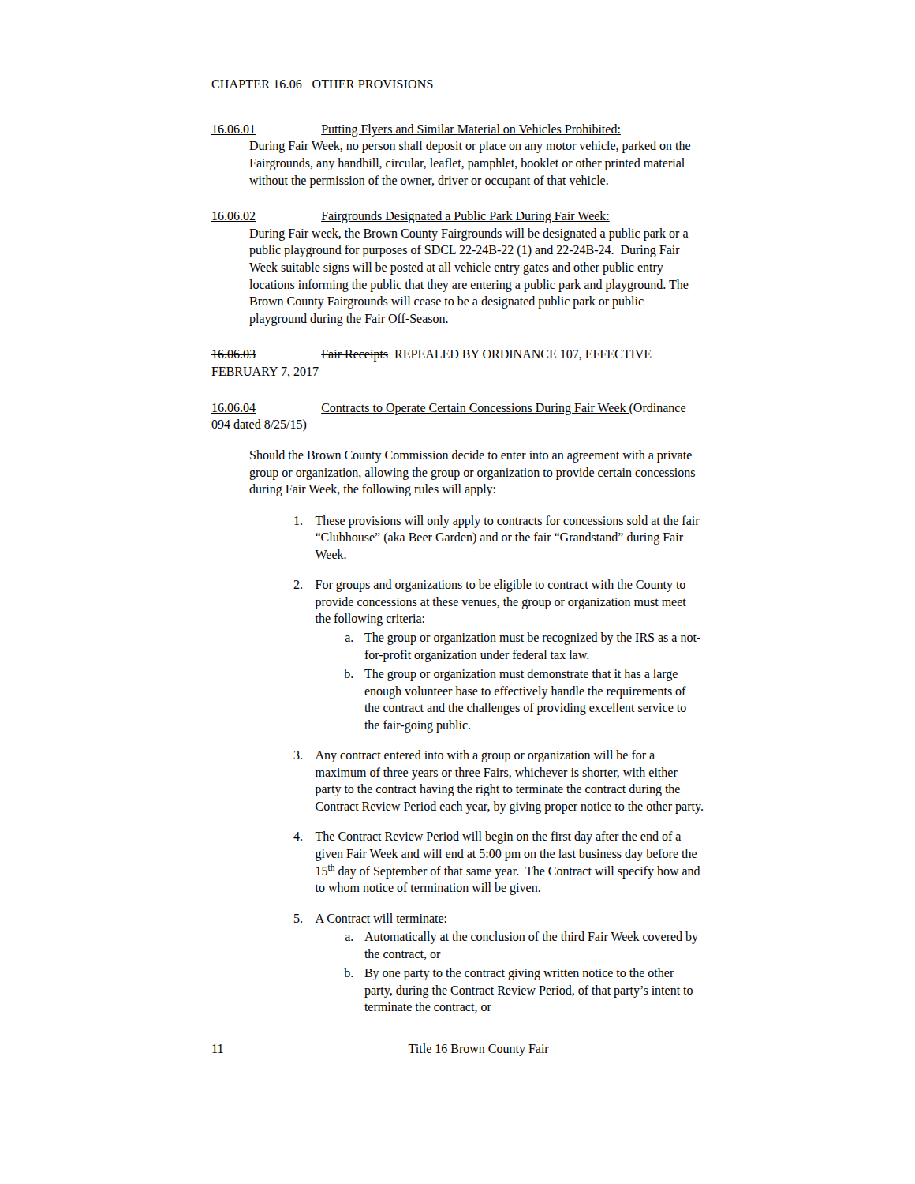CHAPTER 16.06 OTHER PROVISIONS
16.06.01 Putting Flyers and Similar Material on Vehicles Prohibited:
During Fair Week, no person shall deposit or place on any motor vehicle, parked on the Fairgrounds, any handbill, circular, leaflet, pamphlet, booklet or other printed material without the permission of the owner, driver or occupant of that vehicle.
16.06.02 Fairgrounds Designated a Public Park During Fair Week:
During Fair week, the Brown County Fairgrounds will be designated a public park or a public playground for purposes of SDCL 22-24B-22 (1) and 22-24B-24. During Fair Week suitable signs will be posted at all vehicle entry gates and other public entry locations informing the public that they are entering a public park and playground. The Brown County Fairgrounds will cease to be a designated public park or public playground during the Fair Off-Season.
16.06.03 Fair Receipts REPEALED BY ORDINANCE 107, EFFECTIVE FEBRUARY 7, 2017
16.06.04 Contracts to Operate Certain Concessions During Fair Week (Ordinance 094 dated 8/25/15)
Should the Brown County Commission decide to enter into an agreement with a private group or organization, allowing the group or organization to provide certain concessions during Fair Week, the following rules will apply:
These provisions will only apply to contracts for concessions sold at the fair “Clubhouse” (aka Beer Garden) and or the fair “Grandstand” during Fair Week.
For groups and organizations to be eligible to contract with the County to provide concessions at these venues, the group or organization must meet the following criteria:
The group or organization must be recognized by the IRS as a not-for-profit organization under federal tax law.
The group or organization must demonstrate that it has a large enough volunteer base to effectively handle the requirements of the contract and the challenges of providing excellent service to the fair-going public.
Any contract entered into with a group or organization will be for a maximum of three years or three Fairs, whichever is shorter, with either party to the contract having the right to terminate the contract during the Contract Review Period each year, by giving proper notice to the other party.
The Contract Review Period will begin on the first day after the end of a given Fair Week and will end at 5:00 pm on the last business day before the 15th day of September of that same year. The Contract will specify how and to whom notice of termination will be given.
A Contract will terminate:
Automatically at the conclusion of the third Fair Week covered by the contract, or
By one party to the contract giving written notice to the other party, during the Contract Review Period, of that party’s intent to terminate the contract, or
11 Title 16 Brown County Fair